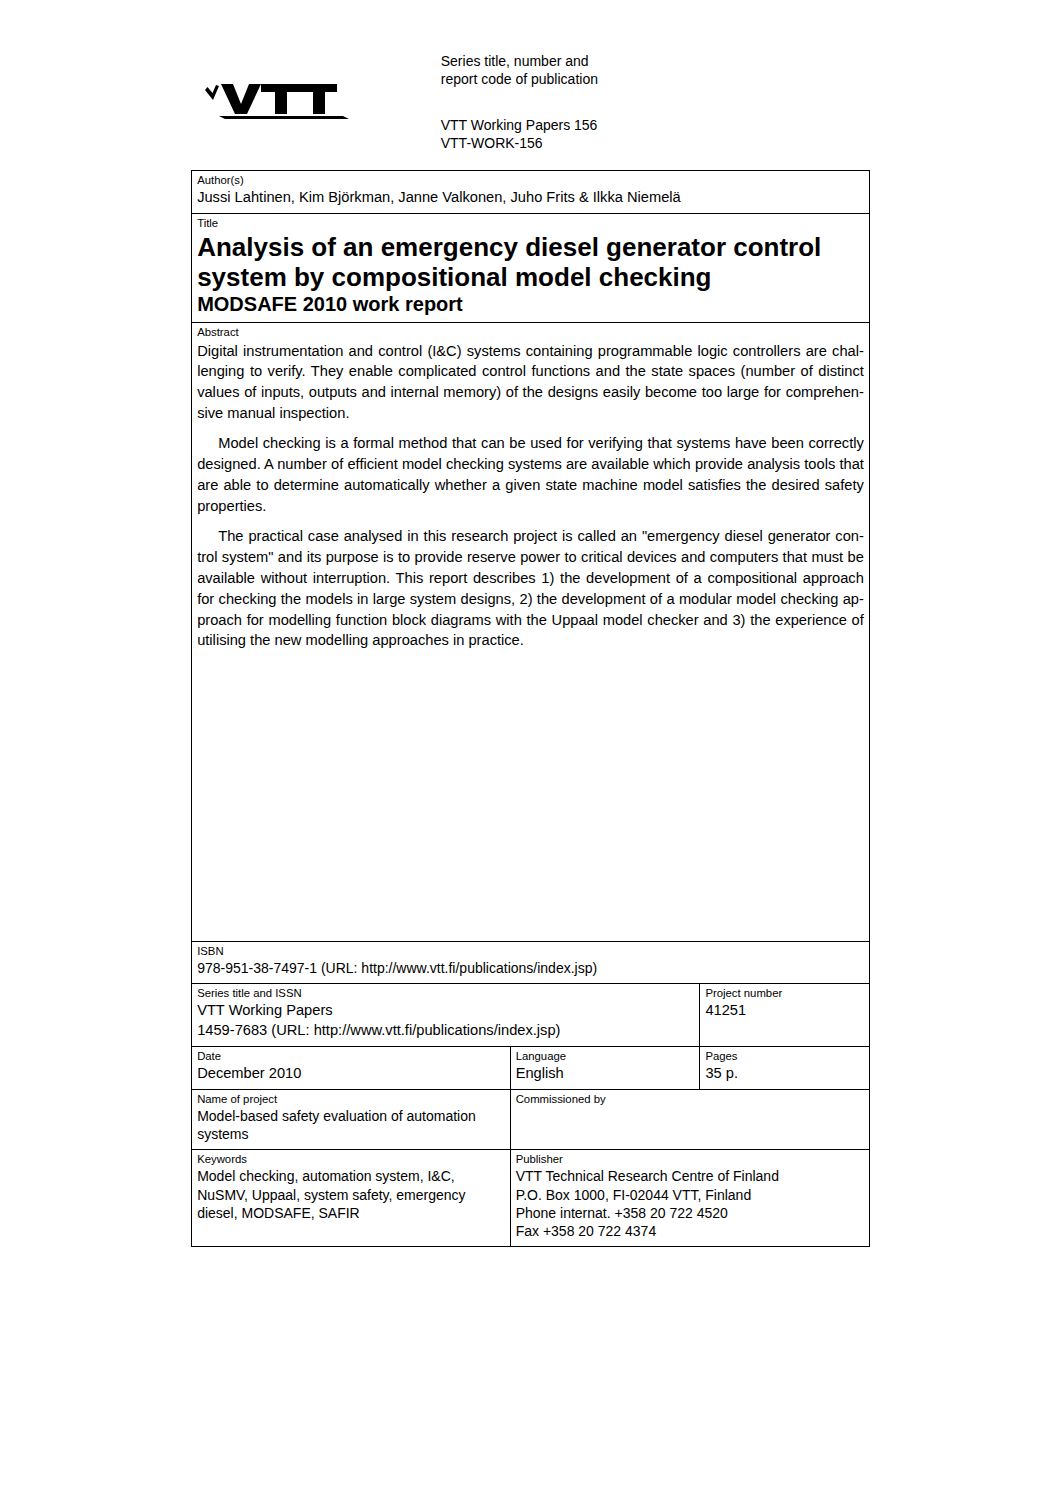Series title, number and
report code of publication
VTT Working Papers 156
VTT-WORK-156
| Author(s) Jussi Lahtinen, Kim Björkman, Janne Valkonen, Juho Frits & Ilkka Niemelä |
| Title Analysis of an emergency diesel generator control system by compositional model checking MODSAFE 2010 work report |
| Abstract Digital instrumentation and control (I&C) systems containing programmable logic controllers are challenging to verify. They enable complicated control functions and the state spaces (number of distinct values of inputs, outputs and internal memory) of the designs easily become too large for comprehensive manual inspection. Model checking is a formal method that can be used for verifying that systems have been correctly designed. A number of efficient model checking systems are available which provide analysis tools that are able to determine automatically whether a given state machine model satisfies the desired safety properties. The practical case analysed in this research project is called an "emergency diesel generator control system" and its purpose is to provide reserve power to critical devices and computers that must be available without interruption. This report describes 1) the development of a compositional approach for checking the models in large system designs, 2) the development of a modular model checking approach for modelling function block diagrams with the Uppaal model checker and 3) the experience of utilising the new modelling approaches in practice. |
| ISBN 978-951-38-7497-1 (URL: http://www.vtt.fi/publications/index.jsp) |
| Series title and ISSN VTT Working Papers 1459-7683 (URL: http://www.vtt.fi/publications/index.jsp) | Project number 41251 |
| Date December 2010 | Language English | Pages 35 p. |
| Name of project Model-based safety evaluation of automation systems | Commissioned by |
| Keywords Model checking, automation system, I&C, NuSMV, Uppaal, system safety, emergency diesel, MODSAFE, SAFIR | Publisher VTT Technical Research Centre of Finland P.O. Box 1000, FI-02044 VTT, Finland Phone internat. +358 20 722 4520 Fax +358 20 722 4374 |